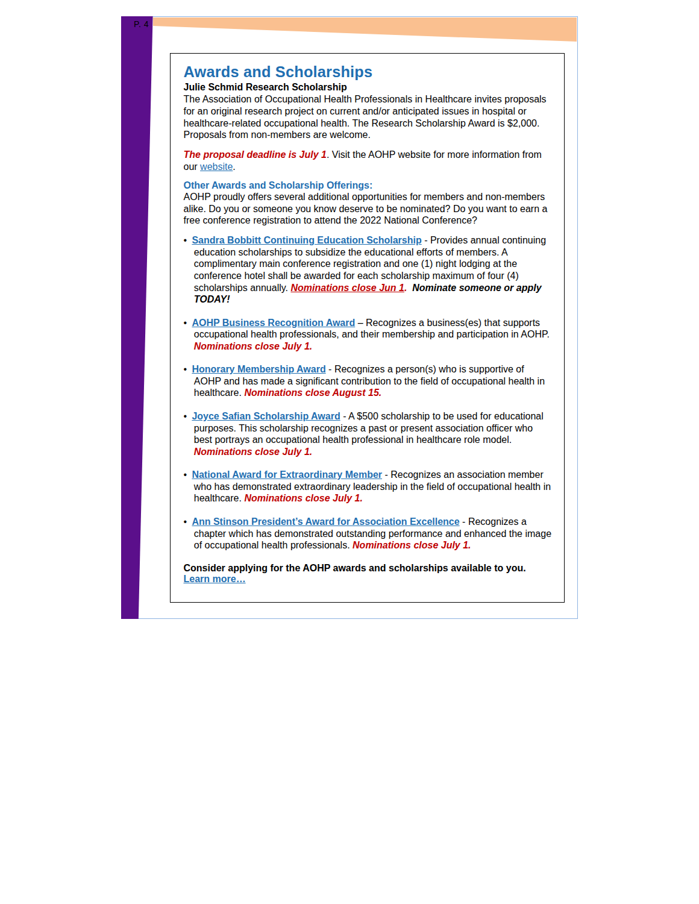P. 4
Awards and Scholarships
Julie Schmid Research Scholarship
The Association of Occupational Health Professionals in Healthcare invites proposals for an original research project on current and/or anticipated issues in hospital or healthcare-related occupational health. The Research Scholarship Award is $2,000. Proposals from non-members are welcome.
The proposal deadline is July 1. Visit the AOHP website for more information from our website.
Other Awards and Scholarship Offerings:
AOHP proudly offers several additional opportunities for members and non-members alike. Do you or someone you know deserve to be nominated? Do you want to earn a free conference registration to attend the 2022 National Conference?
• Sandra Bobbitt Continuing Education Scholarship - Provides annual continuing education scholarships to subsidize the educational efforts of members. A complimentary main conference registration and one (1) night lodging at the conference hotel shall be awarded for each scholarship maximum of four (4) scholarships annually. Nominations close Jun 1. Nominate someone or apply TODAY!
• AOHP Business Recognition Award – Recognizes a business(es) that supports occupational health professionals, and their membership and participation in AOHP. Nominations close July 1.
• Honorary Membership Award - Recognizes a person(s) who is supportive of AOHP and has made a significant contribution to the field of occupational health in healthcare. Nominations close August 15.
• Joyce Safian Scholarship Award - A $500 scholarship to be used for educational purposes. This scholarship recognizes a past or present association officer who best portrays an occupational health professional in healthcare role model. Nominations close July 1.
• National Award for Extraordinary Member - Recognizes an association member who has demonstrated extraordinary leadership in the field of occupational health in healthcare. Nominations close July 1.
• Ann Stinson President’s Award for Association Excellence - Recognizes a chapter which has demonstrated outstanding performance and enhanced the image of occupational health professionals. Nominations close July 1.
Consider applying for the AOHP awards and scholarships available to you. Learn more…